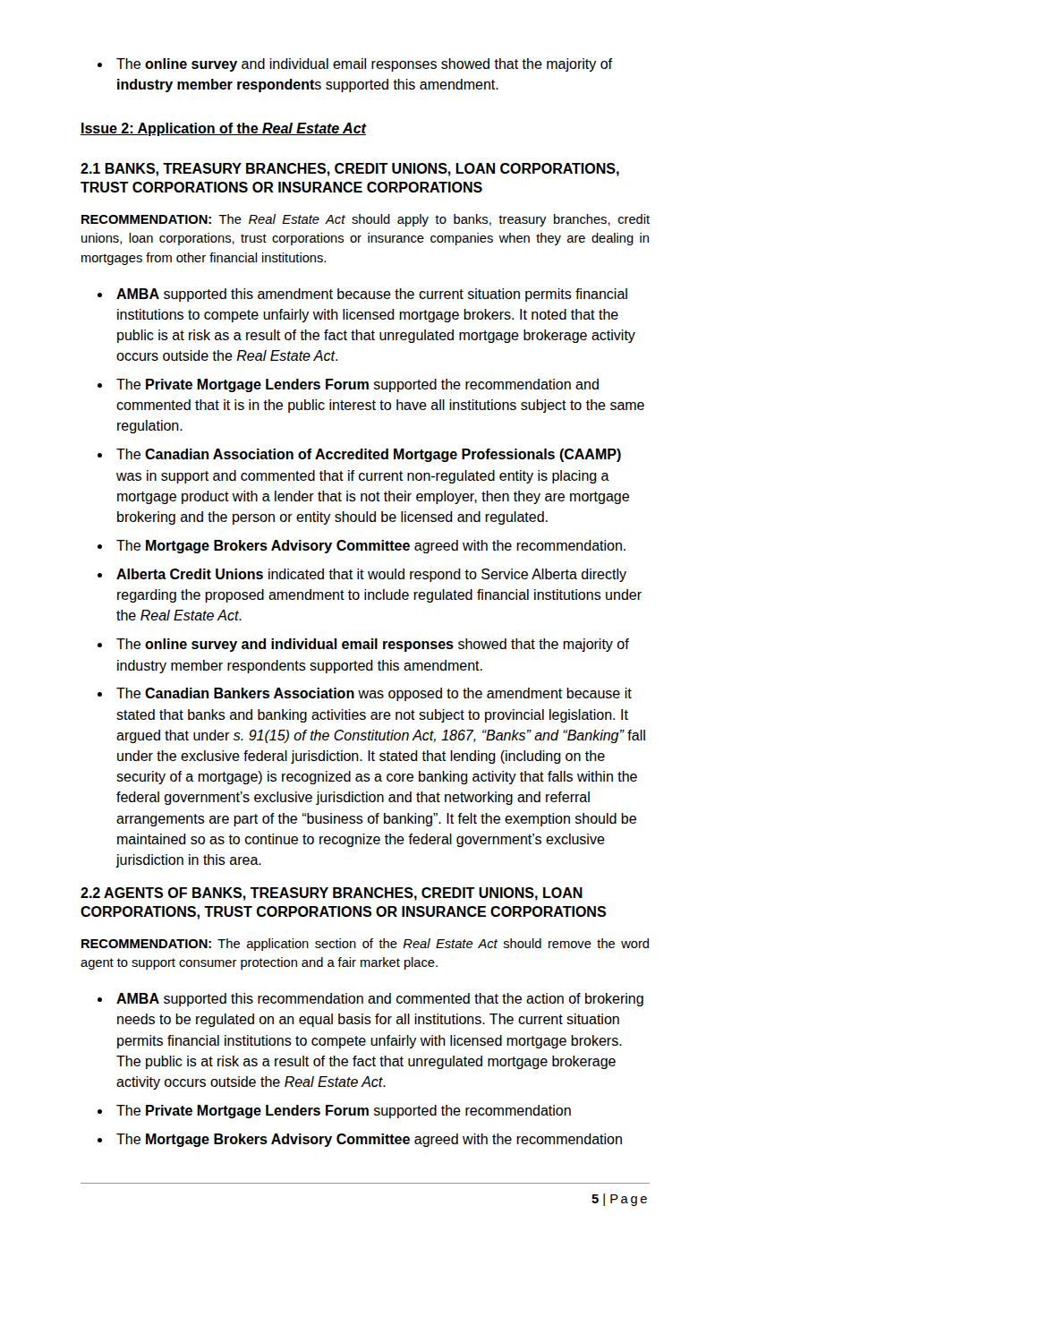The online survey and individual email responses showed that the majority of industry member respondents supported this amendment.
Issue 2: Application of the Real Estate Act
2.1 BANKS, TREASURY BRANCHES, CREDIT UNIONS, LOAN CORPORATIONS, TRUST CORPORATIONS OR INSURANCE CORPORATIONS
RECOMMENDATION: The Real Estate Act should apply to banks, treasury branches, credit unions, loan corporations, trust corporations or insurance companies when they are dealing in mortgages from other financial institutions.
AMBA supported this amendment because the current situation permits financial institutions to compete unfairly with licensed mortgage brokers. It noted that the public is at risk as a result of the fact that unregulated mortgage brokerage activity occurs outside the Real Estate Act.
The Private Mortgage Lenders Forum supported the recommendation and commented that it is in the public interest to have all institutions subject to the same regulation.
The Canadian Association of Accredited Mortgage Professionals (CAAMP) was in support and commented that if current non-regulated entity is placing a mortgage product with a lender that is not their employer, then they are mortgage brokering and the person or entity should be licensed and regulated.
The Mortgage Brokers Advisory Committee agreed with the recommendation.
Alberta Credit Unions indicated that it would respond to Service Alberta directly regarding the proposed amendment to include regulated financial institutions under the Real Estate Act.
The online survey and individual email responses showed that the majority of industry member respondents supported this amendment.
The Canadian Bankers Association was opposed to the amendment because it stated that banks and banking activities are not subject to provincial legislation. It argued that under s. 91(15) of the Constitution Act, 1867, “Banks” and “Banking” fall under the exclusive federal jurisdiction. It stated that lending (including on the security of a mortgage) is recognized as a core banking activity that falls within the federal government’s exclusive jurisdiction and that networking and referral arrangements are part of the “business of banking”. It felt the exemption should be maintained so as to continue to recognize the federal government’s exclusive jurisdiction in this area.
2.2 AGENTS OF BANKS, TREASURY BRANCHES, CREDIT UNIONS, LOAN CORPORATIONS, TRUST CORPORATIONS OR INSURANCE CORPORATIONS
RECOMMENDATION: The application section of the Real Estate Act should remove the word agent to support consumer protection and a fair market place.
AMBA supported this recommendation and commented that the action of brokering needs to be regulated on an equal basis for all institutions. The current situation permits financial institutions to compete unfairly with licensed mortgage brokers. The public is at risk as a result of the fact that unregulated mortgage brokerage activity occurs outside the Real Estate Act.
The Private Mortgage Lenders Forum supported the recommendation
The Mortgage Brokers Advisory Committee agreed with the recommendation
5 | Page